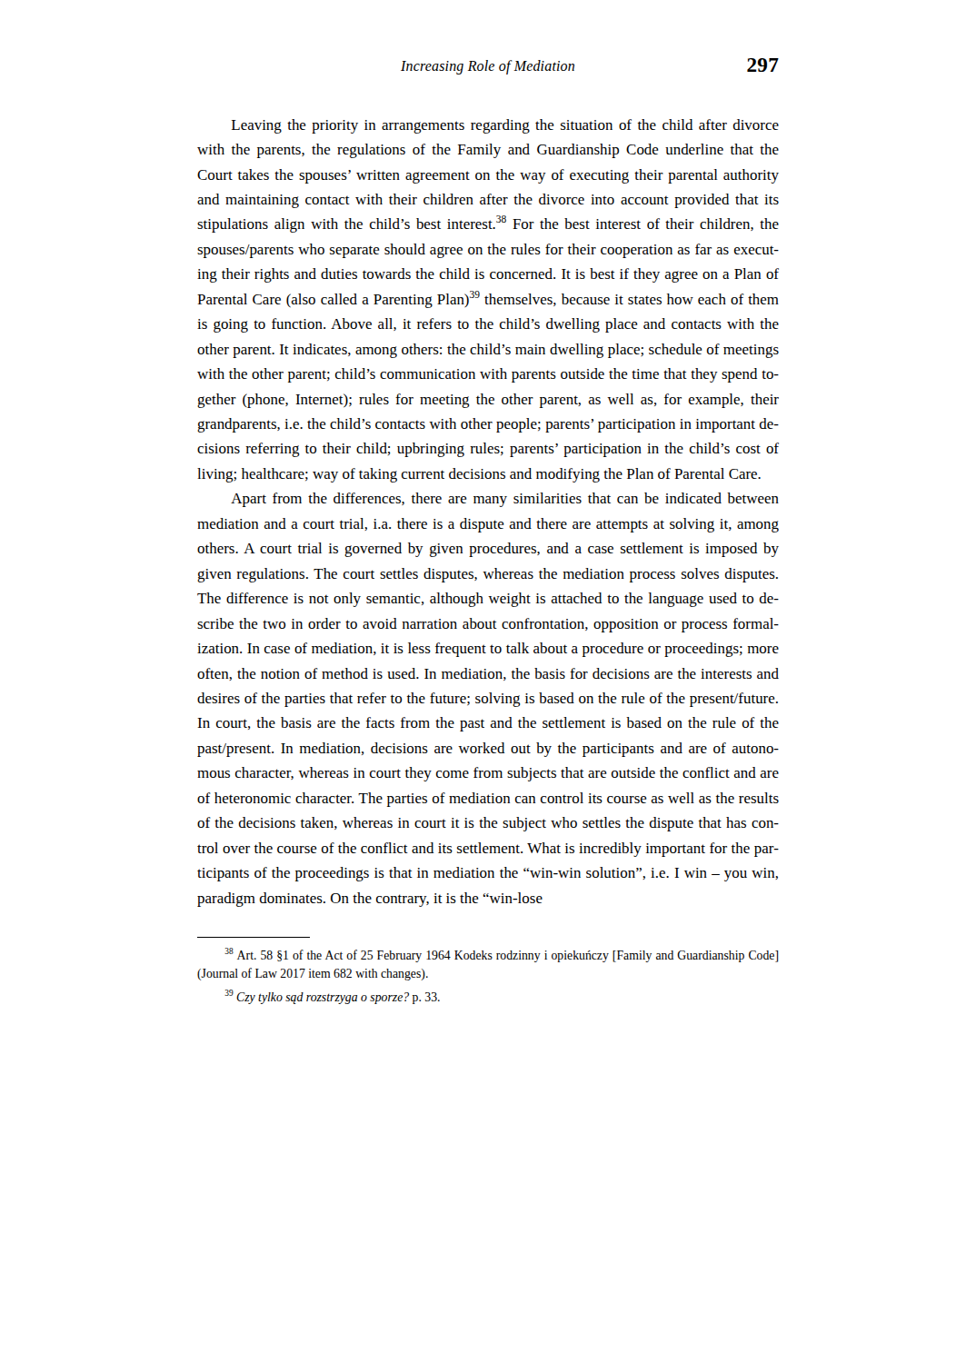Increasing Role of Mediation 297
Leaving the priority in arrangements regarding the situation of the child after divorce with the parents, the regulations of the Family and Guardianship Code underline that the Court takes the spouses’ written agreement on the way of executing their parental authority and maintaining contact with their children after the divorce into account provided that its stipulations align with the child’s best interest.38 For the best interest of their children, the spouses/parents who separate should agree on the rules for their cooperation as far as executing their rights and duties towards the child is concerned. It is best if they agree on a Plan of Parental Care (also called a Parenting Plan)39 themselves, because it states how each of them is going to function. Above all, it refers to the child’s dwelling place and contacts with the other parent. It indicates, among others: the child’s main dwelling place; schedule of meetings with the other parent; child’s communication with parents outside the time that they spend together (phone, Internet); rules for meeting the other parent, as well as, for example, their grandparents, i.e. the child’s contacts with other people; parents’ participation in important decisions referring to their child; upbringing rules; parents’ participation in the child’s cost of living; healthcare; way of taking current decisions and modifying the Plan of Parental Care.
Apart from the differences, there are many similarities that can be indicated between mediation and a court trial, i.a. there is a dispute and there are attempts at solving it, among others. A court trial is governed by given procedures, and a case settlement is imposed by given regulations. The court settles disputes, whereas the mediation process solves disputes. The difference is not only semantic, although weight is attached to the language used to describe the two in order to avoid narration about confrontation, opposition or process formalization. In case of mediation, it is less frequent to talk about a procedure or proceedings; more often, the notion of method is used. In mediation, the basis for decisions are the interests and desires of the parties that refer to the future; solving is based on the rule of the present/future. In court, the basis are the facts from the past and the settlement is based on the rule of the past/present. In mediation, decisions are worked out by the participants and are of autonomous character, whereas in court they come from subjects that are outside the conflict and are of heteronomic character. The parties of mediation can control its course as well as the results of the decisions taken, whereas in court it is the subject who settles the dispute that has control over the course of the conflict and its settlement. What is incredibly important for the participants of the proceedings is that in mediation the “win-win solution”, i.e. I win – you win, paradigm dominates. On the contrary, it is the “win-lose
38 Art. 58 §1 of the Act of 25 February 1964 Kodeks rodzinny i opiekuńczy [Family and Guardianship Code] (Journal of Law 2017 item 682 with changes).
39 Czy tylko sąd rozstrzyga o sporze? p. 33.